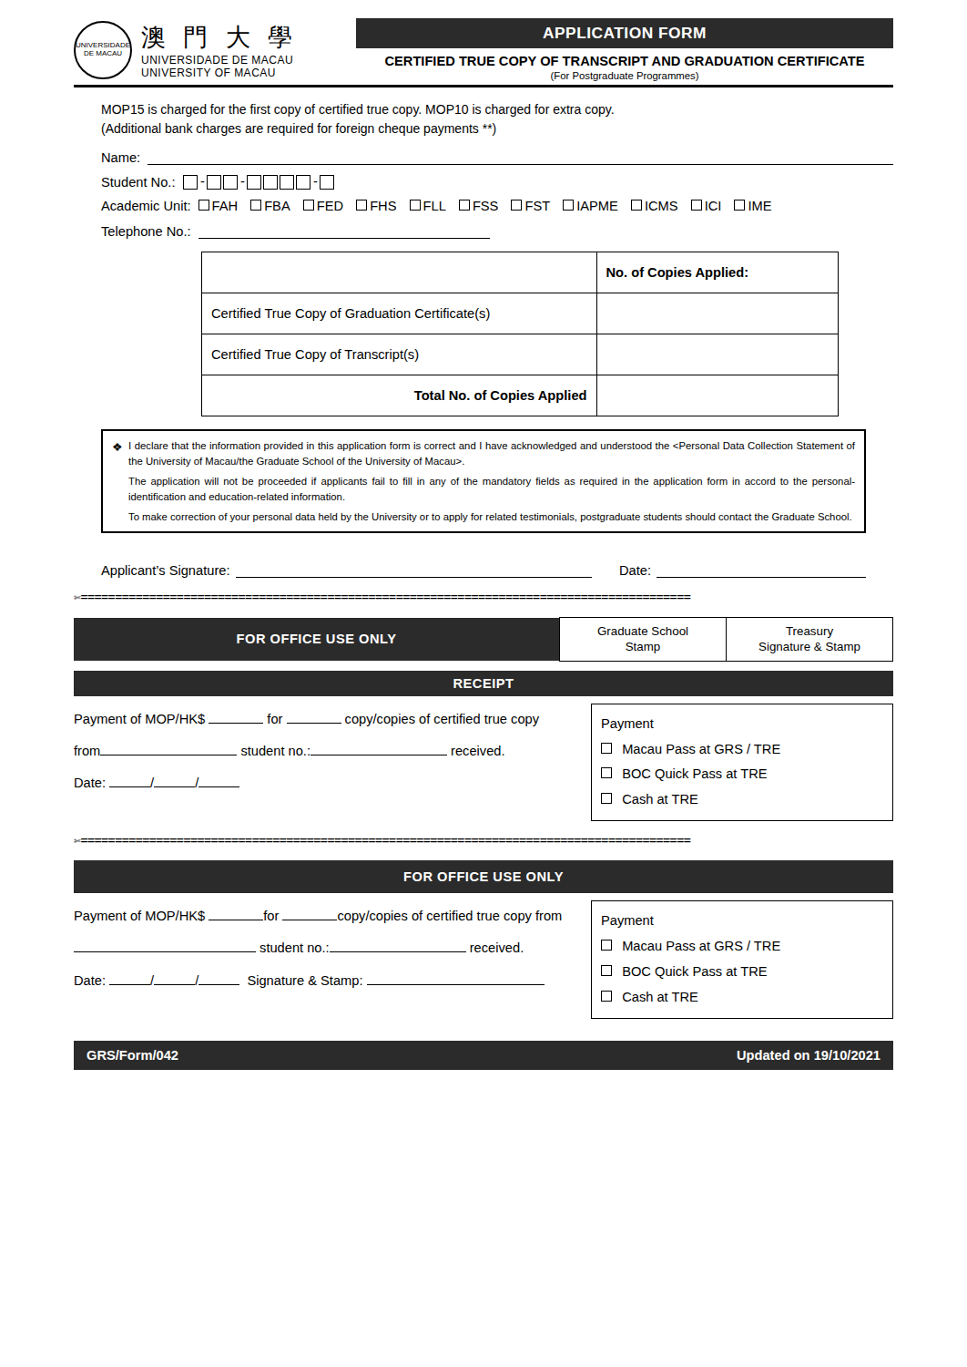UNIVERSIDADE
DE MACAU
澳 門 大 學
UNIVERSIDADE DE MACAU
UNIVERSITY OF MACAU
APPLICATION FORM
CERTIFIED TRUE COPY OF TRANSCRIPT AND GRADUATION CERTIFICATE
(For Postgraduate Programmes)
MOP15 is charged for the first copy of certified true copy. MOP10 is charged for extra copy.
(Additional bank charges are required for foreign cheque payments **)
Name:
Student No.: - - -
Academic Unit: FAH FBA FED FHS FLL FSS FST IAPME ICMS ICI IME
Telephone No.:
| | No. of Copies Applied: |
| Certified True Copy of Graduation Certificate(s) | |
| Certified True Copy of Transcript(s) | |
| Total No. of Copies Applied | |
❖
I declare that the information provided in this application form is correct and I have acknowledged and understood the <Personal Data Collection Statement of the University of Macau/the Graduate School of the University of Macau>.
The application will not be proceeded if applicants fail to fill in any of the mandatory fields as required in the application form in accord to the personal-identification and education-related information.
To make correction of your personal data held by the University or to apply for related testimonials, postgraduate students should contact the Graduate School.
Applicant’s Signature: Date:
✄=========================================================================================
| FOR OFFICE USE ONLY | Graduate School Stamp | Treasury Signature & Stamp |
RECEIPT
Payment of MOP/HK$ for copy/copies of certified true copy
from student no.: received.
Date: / /
Payment
Macau Pass at GRS / TRE
BOC Quick Pass at TRE
Cash at TRE
✄=========================================================================================
FOR OFFICE USE ONLY
Payment of MOP/HK$ for copy/copies of certified true copy from
student no.: received.
Date: / / Signature & Stamp:
Payment
Macau Pass at GRS / TRE
BOC Quick Pass at TRE
Cash at TRE
GRS/Form/042 Updated on 19/10/2021